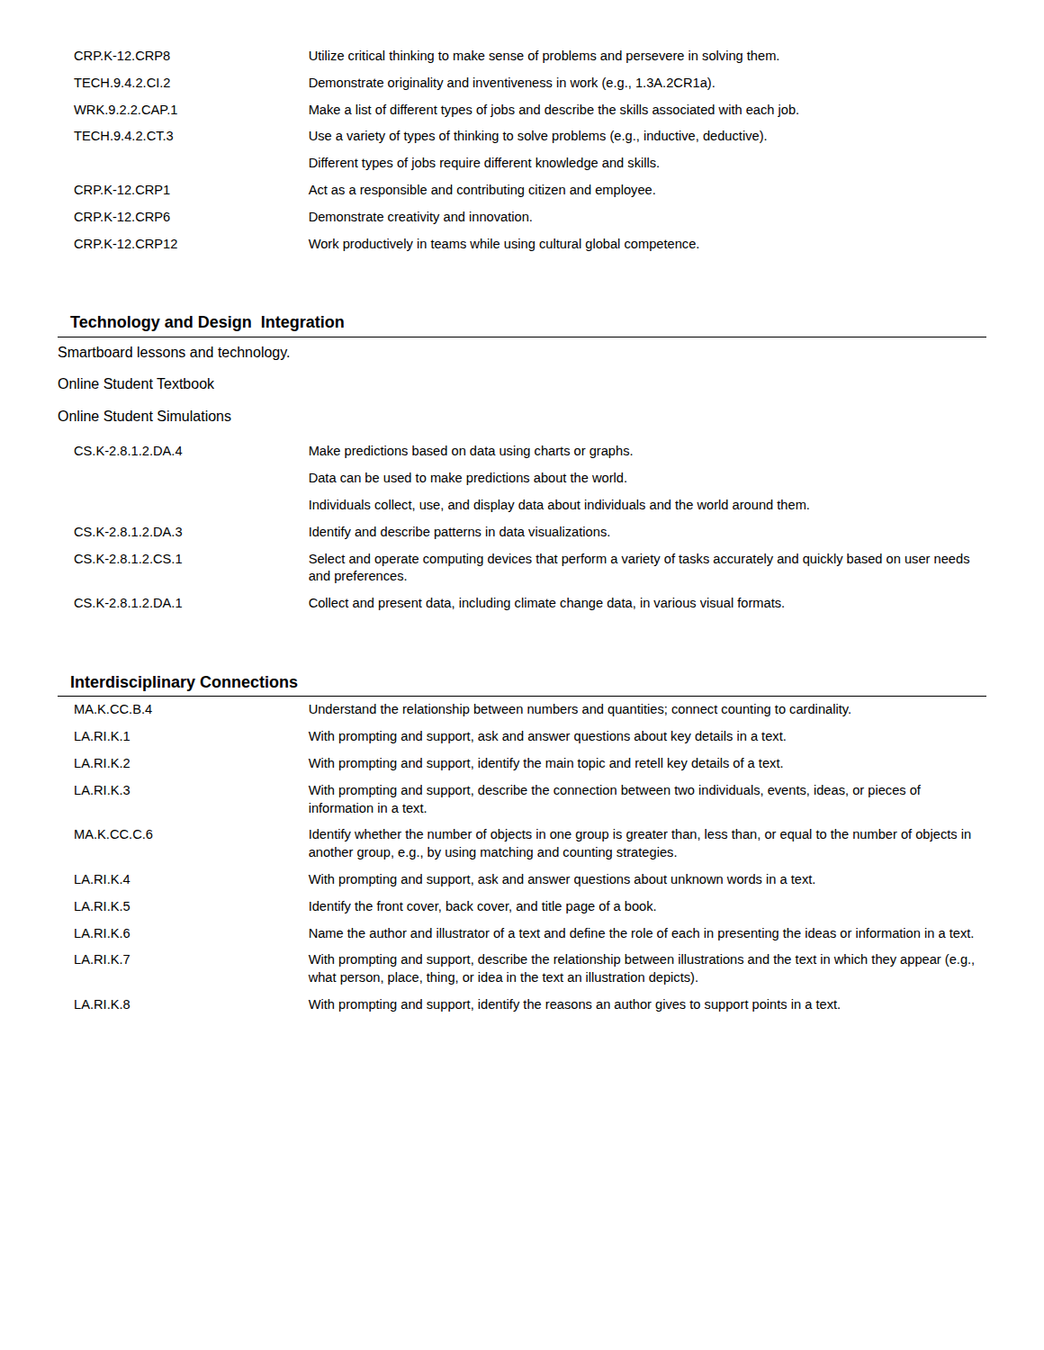| CRP.K-12.CRP8 | Utilize critical thinking to make sense of problems and persevere in solving them. |
| TECH.9.4.2.CI.2 | Demonstrate originality and inventiveness in work (e.g., 1.3A.2CR1a). |
| WRK.9.2.2.CAP.1 | Make a list of different types of jobs and describe the skills associated with each job. |
| TECH.9.4.2.CT.3 | Use a variety of types of thinking to solve problems (e.g., inductive, deductive). |
| | Different types of jobs require different knowledge and skills. |
| CRP.K-12.CRP1 | Act as a responsible and contributing citizen and employee. |
| CRP.K-12.CRP6 | Demonstrate creativity and innovation. |
| CRP.K-12.CRP12 | Work productively in teams while using cultural global competence. |
Technology and Design Integration
Smartboard lessons and technology.
Online Student Textbook
Online Student Simulations
| CS.K-2.8.1.2.DA.4 | Make predictions based on data using charts or graphs. |
| | Data can be used to make predictions about the world. |
| | Individuals collect, use, and display data about individuals and the world around them. |
| CS.K-2.8.1.2.DA.3 | Identify and describe patterns in data visualizations. |
| CS.K-2.8.1.2.CS.1 | Select and operate computing devices that perform a variety of tasks accurately and quickly based on user needs and preferences. |
| CS.K-2.8.1.2.DA.1 | Collect and present data, including climate change data, in various visual formats. |
Interdisciplinary Connections
| MA.K.CC.B.4 | Understand the relationship between numbers and quantities; connect counting to cardinality. |
| LA.RI.K.1 | With prompting and support, ask and answer questions about key details in a text. |
| LA.RI.K.2 | With prompting and support, identify the main topic and retell key details of a text. |
| LA.RI.K.3 | With prompting and support, describe the connection between two individuals, events, ideas, or pieces of information in a text. |
| MA.K.CC.C.6 | Identify whether the number of objects in one group is greater than, less than, or equal to the number of objects in another group, e.g., by using matching and counting strategies. |
| LA.RI.K.4 | With prompting and support, ask and answer questions about unknown words in a text. |
| LA.RI.K.5 | Identify the front cover, back cover, and title page of a book. |
| LA.RI.K.6 | Name the author and illustrator of a text and define the role of each in presenting the ideas or information in a text. |
| LA.RI.K.7 | With prompting and support, describe the relationship between illustrations and the text in which they appear (e.g., what person, place, thing, or idea in the text an illustration depicts). |
| LA.RI.K.8 | With prompting and support, identify the reasons an author gives to support points in a text. |